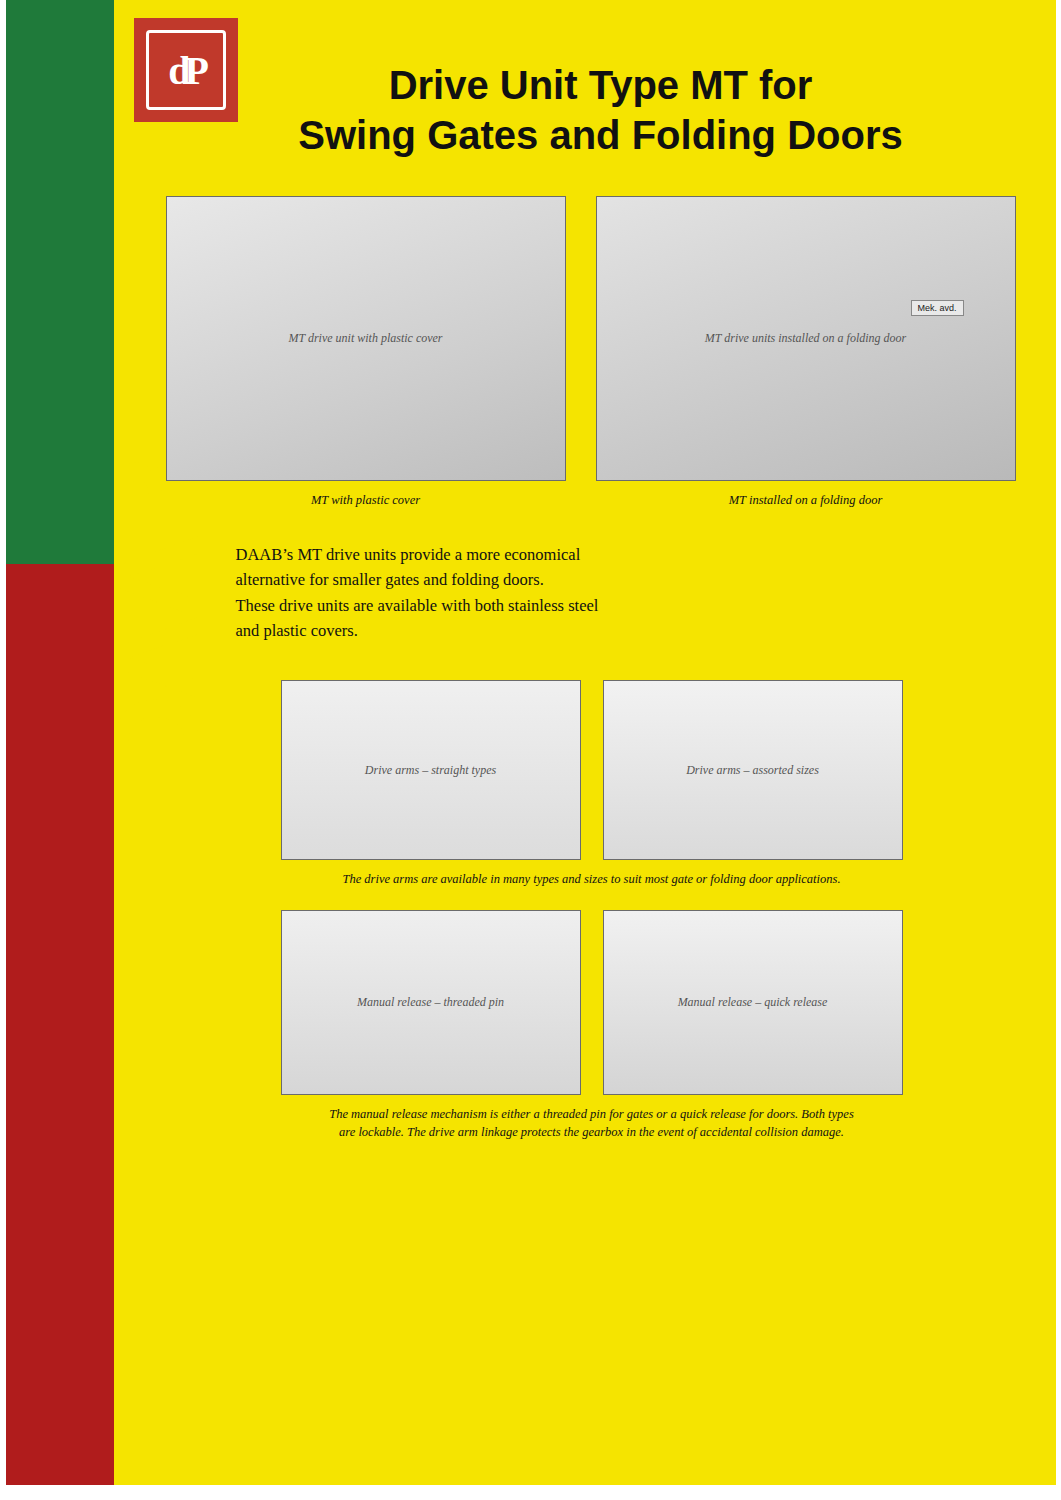DAAB
dP
Drive Unit Type MT for
Swing Gates and Folding Doors
MT drive unit with plastic cover
MT drive units installed on a folding door
Mek. avd.
MT with plastic cover
MT installed on a folding door
DAAB’s MT drive units provide a more economical
alternative for smaller gates and folding doors.
These drive units are available with both stainless steel
and plastic covers.
Drive arms – straight types
Drive arms – assorted sizes
The drive arms are available in many types and sizes to suit most gate or folding door applications.
Manual release – threaded pin
Manual release – quick release
The manual release mechanism is either a threaded pin for gates or a quick release for doors. Both types
are lockable. The drive arm linkage protects the gearbox in the event of accidental collision damage.